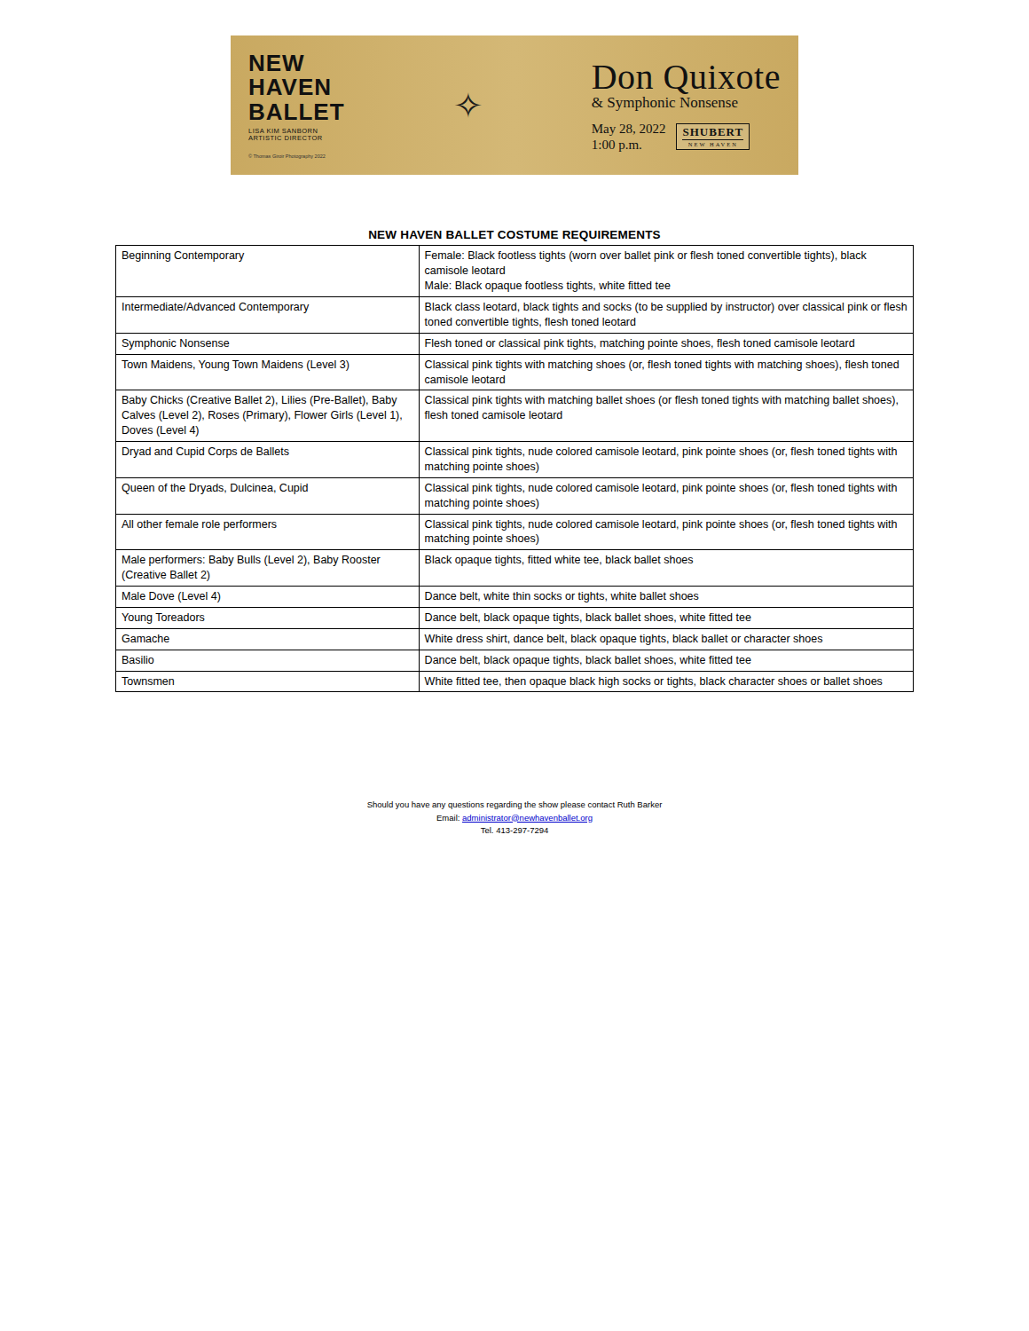NEW
HAVEN
BALLET
LISA KIM SANBORN
ARTISTIC DIRECTOR
© Thomas Giroir Photography 2022
✧
Don Quixote
& Symphonic Nonsense
May 28, 2022
1:00 p.m.
SHUBERT
NEW HAVEN
NEW HAVEN BALLET COSTUME REQUIREMENTS
| Beginning Contemporary | Female: Black footless tights (worn over ballet pink or flesh toned convertible tights), black camisole leotard Male: Black opaque footless tights, white fitted tee |
| Intermediate/Advanced Contemporary | Black class leotard, black tights and socks (to be supplied by instructor) over classical pink or flesh toned convertible tights, flesh toned leotard |
| Symphonic Nonsense | Flesh toned or classical pink tights, matching pointe shoes, flesh toned camisole leotard |
| Town Maidens, Young Town Maidens (Level 3) | Classical pink tights with matching shoes (or, flesh toned tights with matching shoes), flesh toned camisole leotard |
| Baby Chicks (Creative Ballet 2), Lilies (Pre-Ballet), Baby Calves (Level 2), Roses (Primary), Flower Girls (Level 1), Doves (Level 4) | Classical pink tights with matching ballet shoes (or flesh toned tights with matching ballet shoes), flesh toned camisole leotard |
| Dryad and Cupid Corps de Ballets | Classical pink tights, nude colored camisole leotard, pink pointe shoes (or, flesh toned tights with matching pointe shoes) |
| Queen of the Dryads, Dulcinea, Cupid | Classical pink tights, nude colored camisole leotard, pink pointe shoes (or, flesh toned tights with matching pointe shoes) |
| All other female role performers | Classical pink tights, nude colored camisole leotard, pink pointe shoes (or, flesh toned tights with matching pointe shoes) |
| Male performers: Baby Bulls (Level 2), Baby Rooster (Creative Ballet 2) | Black opaque tights, fitted white tee, black ballet shoes |
| Male Dove (Level 4) | Dance belt, white thin socks or tights, white ballet shoes |
| Young Toreadors | Dance belt, black opaque tights, black ballet shoes, white fitted tee |
| Gamache | White dress shirt, dance belt, black opaque tights, black ballet or character shoes |
| Basilio | Dance belt, black opaque tights, black ballet shoes, white fitted tee |
| Townsmen | White fitted tee, then opaque black high socks or tights, black character shoes or ballet shoes |
Should you have any questions regarding the show please contact Ruth Barker
Email: administrator@newhavenballet.org
Tel. 413-297-7294